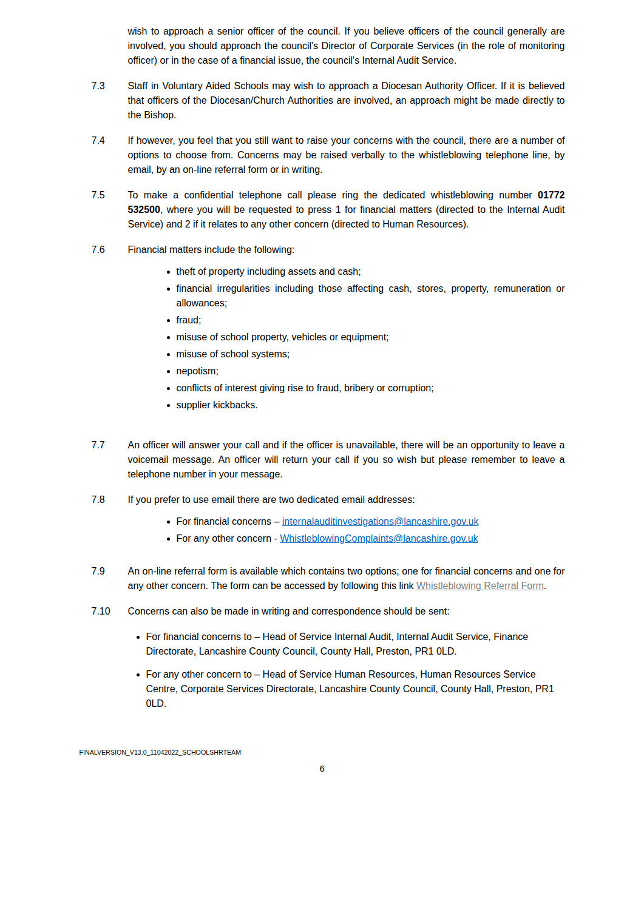wish to approach a senior officer of the council. If you believe officers of the council generally are involved, you should approach the council's Director of Corporate Services (in the role of monitoring officer) or in the case of a financial issue, the council's Internal Audit Service.
7.3
Staff in Voluntary Aided Schools may wish to approach a Diocesan Authority Officer. If it is believed that officers of the Diocesan/Church Authorities are involved, an approach might be made directly to the Bishop.
7.4
If however, you feel that you still want to raise your concerns with the council, there are a number of options to choose from. Concerns may be raised verbally to the whistleblowing telephone line, by email, by an on-line referral form or in writing.
7.5
To make a confidential telephone call please ring the dedicated whistleblowing number 01772 532500, where you will be requested to press 1 for financial matters (directed to the Internal Audit Service) and 2 if it relates to any other concern (directed to Human Resources).
7.6
Financial matters include the following:
theft of property including assets and cash;
financial irregularities including those affecting cash, stores, property, remuneration or allowances;
fraud;
misuse of school property, vehicles or equipment;
misuse of school systems;
nepotism;
conflicts of interest giving rise to fraud, bribery or corruption;
supplier kickbacks.
7.7
An officer will answer your call and if the officer is unavailable, there will be an opportunity to leave a voicemail message. An officer will return your call if you so wish but please remember to leave a telephone number in your message.
7.8
If you prefer to use email there are two dedicated email addresses:
For financial concerns – internalauditinvestigations@lancashire.gov.uk
For any other concern - WhistleblowingComplaints@lancashire.gov.uk
7.9
An on-line referral form is available which contains two options; one for financial concerns and one for any other concern. The form can be accessed by following this link Whistleblowing Referral Form.
7.10
Concerns can also be made in writing and correspondence should be sent:
For financial concerns to – Head of Service Internal Audit, Internal Audit Service, Finance Directorate, Lancashire County Council, County Hall, Preston, PR1 0LD.
For any other concern to – Head of Service Human Resources, Human Resources Service Centre, Corporate Services Directorate, Lancashire County Council, County Hall, Preston, PR1 0LD.
FINALVERSION_V13.0_11042022_SCHOOLSHRTEAM
6